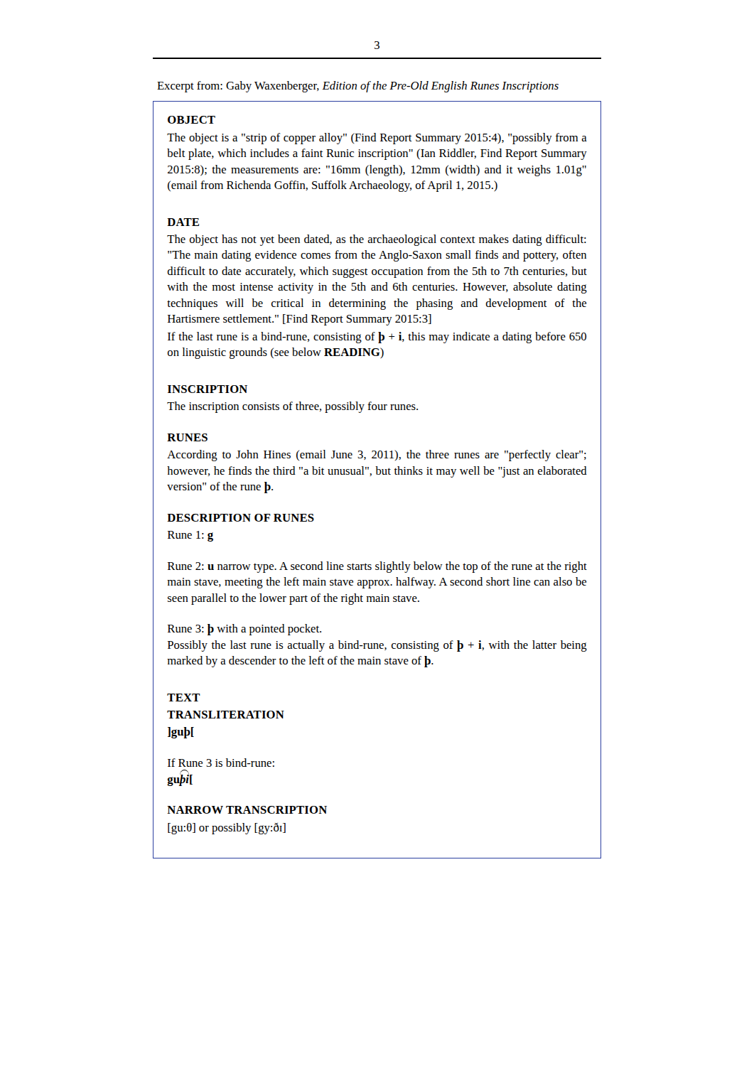3
Excerpt from: Gaby Waxenberger, Edition of the Pre-Old English Runes Inscriptions
OBJECT
The object is a "strip of copper alloy" (Find Report Summary 2015:4), "possibly from a belt plate, which includes a faint Runic inscription" (Ian Riddler, Find Report Summary 2015:8); the measurements are: "16mm (length), 12mm (width) and it weighs 1.01g" (email from Richenda Goffin, Suffolk Archaeology, of April 1, 2015.)
DATE
The object has not yet been dated, as the archaeological context makes dating difficult: "The main dating evidence comes from the Anglo-Saxon small finds and pottery, often difficult to date accurately, which suggest occupation from the 5th to 7th centuries, but with the most intense activity in the 5th and 6th centuries. However, absolute dating techniques will be critical in determining the phasing and development of the Hartismere settlement." [Find Report Summary 2015:3]
If the last rune is a bind-rune, consisting of þ + i, this may indicate a dating before 650 on linguistic grounds (see below READING)
INSCRIPTION
The inscription consists of three, possibly four runes.
RUNES
According to John Hines (email June 3, 2011), the three runes are "perfectly clear"; however, he finds the third "a bit unusual", but thinks it may well be "just an elaborated version" of the rune þ.
DESCRIPTION OF RUNES
Rune 1: g
Rune 2: u narrow type. A second line starts slightly below the top of the rune at the right main stave, meeting the left main stave approx. halfway. A second short line can also be seen parallel to the lower part of the right main stave.
Rune 3: þ with a pointed pocket.
Possibly the last rune is actually a bind-rune, consisting of þ + i, with the latter being marked by a descender to the left of the main stave of þ.
TEXT
TRANSLITERATION
]guþ[
If Rune 3 is bind-rune:
guþi[
NARROW TRANSCRIPTION
[gu:θ] or possibly [gy:ðɪ]